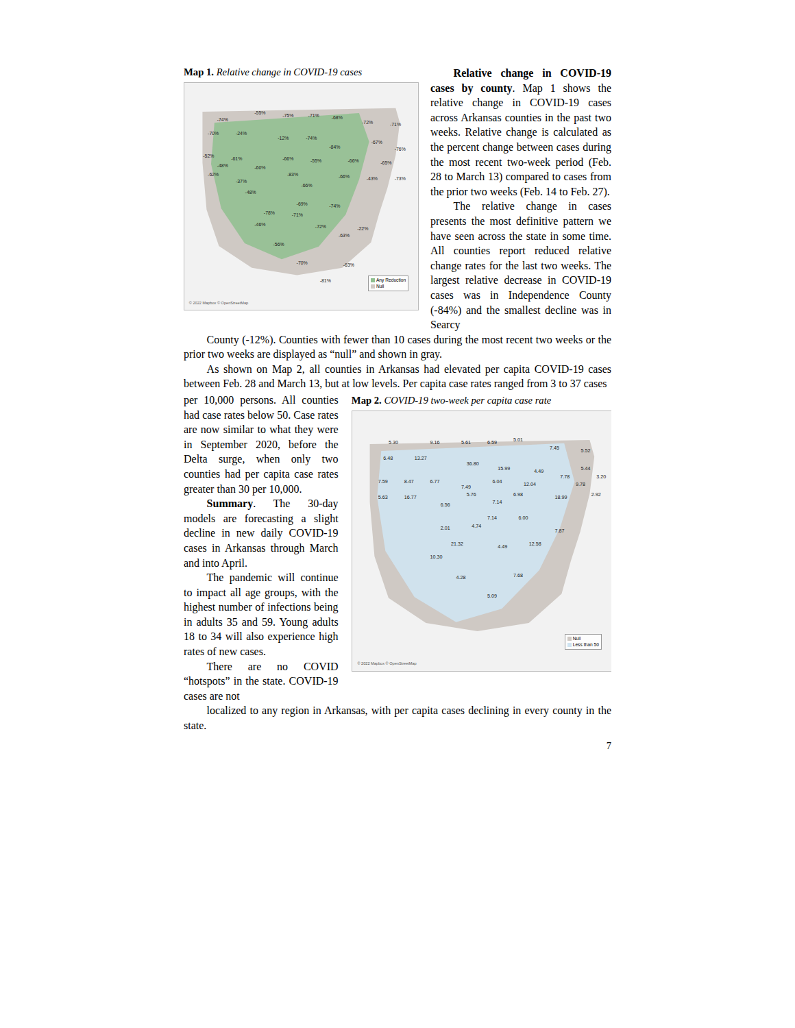Map 1. Relative change in COVID-19 cases
-55% -75% -71% -68% -74% -72% -71% -70% -24% -12% -74% -67% -84% -76% -52% -61% -66% -55% -66% -65% -48% -60% -62% -83% -66% -43% -73% -37% -66% -48% -69% -74% -78% -71% -46% -72% -22% -63% -56% -70% -63% -81%
Any Reduction
Null
© 2022 Mapbox © OpenStreetMap
Relative change in COVID-19 cases by county. Map 1 shows the relative change in COVID-19 cases across Arkansas counties in the past two weeks. Relative change is calculated as the percent change between cases during the most recent two-week period (Feb. 28 to March 13) compared to cases from the prior two weeks (Feb. 14 to Feb. 27).
The relative change in cases presents the most definitive pattern we have seen across the state in some time. All counties report reduced relative change rates for the last two weeks. The largest relative decrease in COVID-19 cases was in Independence County (-84%) and the smallest decline was in Searcy
County (-12%). Counties with fewer than 10 cases during the most recent two weeks or the prior two weeks are displayed as “null” and shown in gray.
As shown on Map 2, all counties in Arkansas had elevated per capita COVID-19 cases between Feb. 28 and March 13, but at low levels. Per capita case rates ranged from 3 to 37 cases
Map 2. COVID-19 two-week per capita case rate
5.30 9.16 5.61 6.59 5.01 7.45 5.52 6.48 13.27 36.80 15.99 4.49 5.44 7.78 3.20 7.59 8.47 6.77 7.49 6.04 12.04 9.78 5.63 16.77 5.76 6.98 18.99 2.92 6.56 7.14 7.14 6.00 2.01 4.74 7.87 21.32 4.49 12.58 10.30 4.28 7.68 5.09
Null
Less than 50
© 2022 Mapbox © OpenStreetMap
per 10,000 persons. All counties had case rates below 50. Case rates are now similar to what they were in September 2020, before the Delta surge, when only two counties had per capita case rates greater than 30 per 10,000.
Summary. The 30-day models are forecasting a slight decline in new daily COVID-19 cases in Arkansas through March and into April.
The pandemic will continue to impact all age groups, with the highest number of infections being in adults 35 and 59. Young adults 18 to 34 will also experience high rates of new cases.
There are no COVID “hotspots” in the state. COVID-19 cases are not
localized to any region in Arkansas, with per capita cases declining in every county in the state.
7